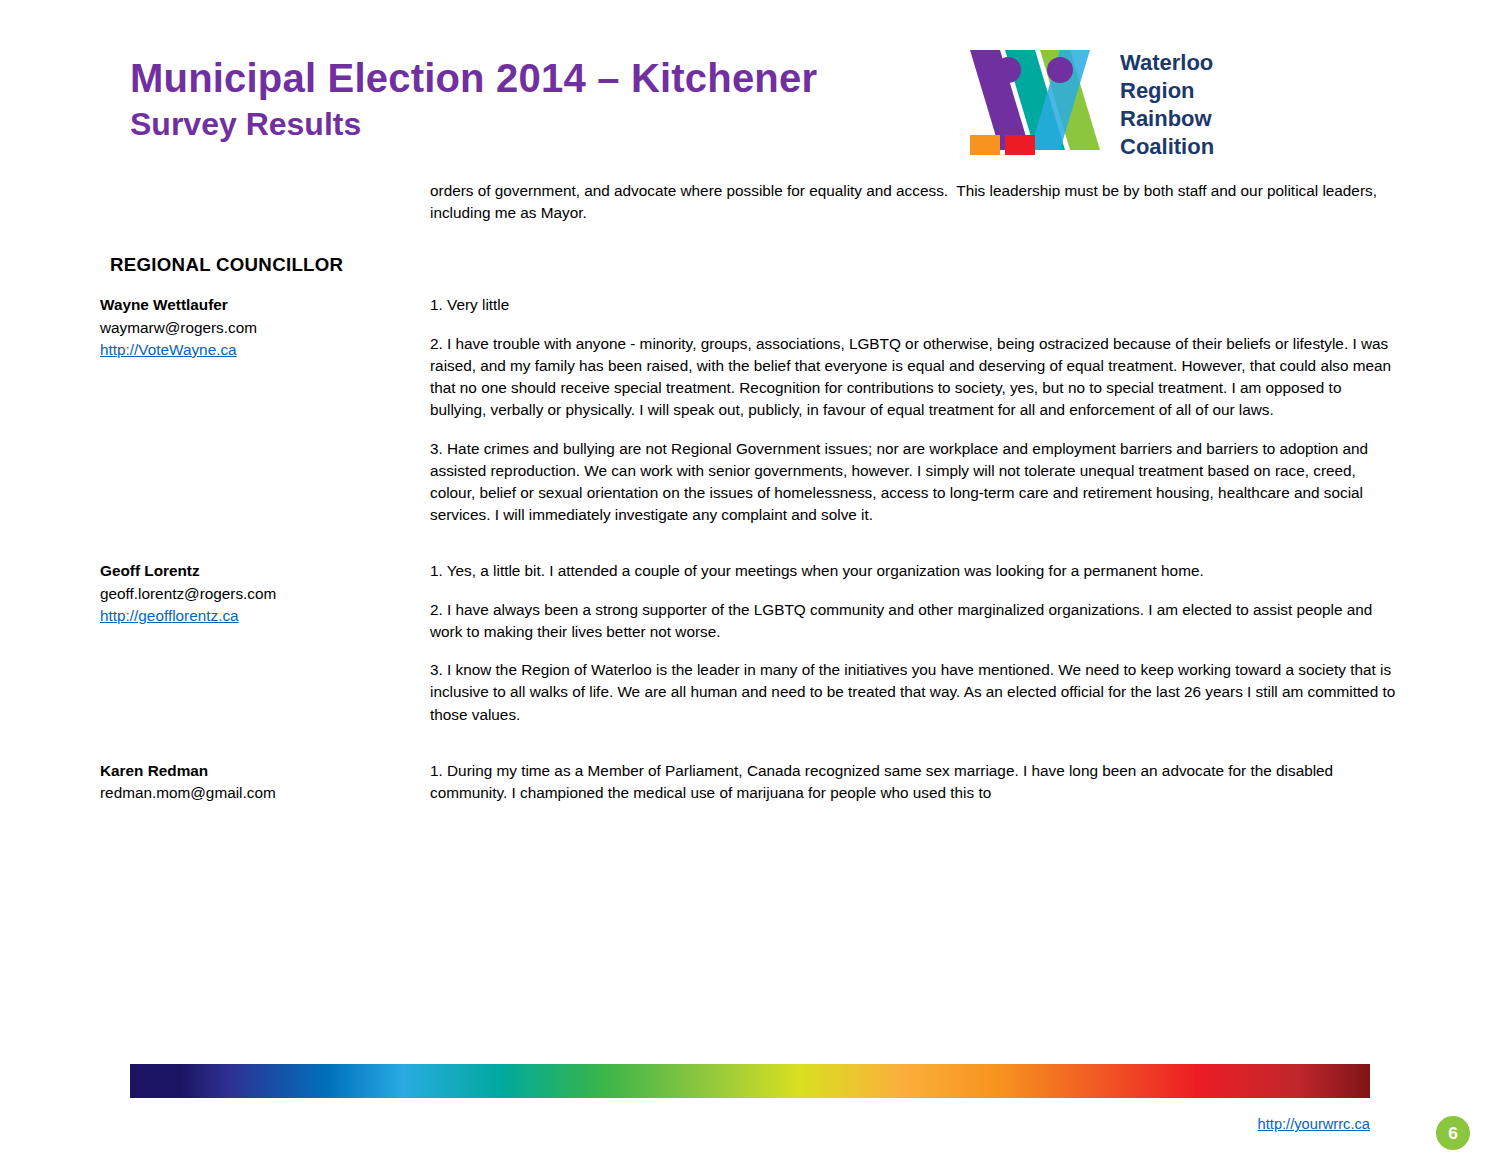Municipal Election 2014 – Kitchener
Survey Results
Waterloo Region Rainbow Coalition
orders of government, and advocate where possible for equality and access. This leadership must be by both staff and our political leaders, including me as Mayor.
REGIONAL COUNCILLOR
| Wayne Wettlaufer waymarw@rogers.com http://VoteWayne.ca | 1. Very little 2. I have trouble with anyone - minority, groups, associations, LGBTQ or otherwise, being ostracized because of their beliefs or lifestyle. I was raised, and my family has been raised, with the belief that everyone is equal and deserving of equal treatment. However, that could also mean that no one should receive special treatment. Recognition for contributions to society, yes, but no to special treatment. I am opposed to bullying, verbally or physically. I will speak out, publicly, in favour of equal treatment for all and enforcement of all of our laws. 3. Hate crimes and bullying are not Regional Government issues; nor are workplace and employment barriers and barriers to adoption and assisted reproduction. We can work with senior governments, however. I simply will not tolerate unequal treatment based on race, creed, colour, belief or sexual orientation on the issues of homelessness, access to long-term care and retirement housing, healthcare and social services. I will immediately investigate any complaint and solve it. |
| Geoff Lorentz geoff.lorentz@rogers.com http://geofflorentz.ca | 1. Yes, a little bit. I attended a couple of your meetings when your organization was looking for a permanent home. 2. I have always been a strong supporter of the LGBTQ community and other marginalized organizations. I am elected to assist people and work to making their lives better not worse. 3. I know the Region of Waterloo is the leader in many of the initiatives you have mentioned. We need to keep working toward a society that is inclusive to all walks of life. We are all human and need to be treated that way. As an elected official for the last 26 years I still am committed to those values. |
| Karen Redman redman.mom@gmail.com | 1. During my time as a Member of Parliament, Canada recognized same sex marriage. I have long been an advocate for the disabled community. I championed the medical use of marijuana for people who used this to |
http://yourwrrc.ca
6